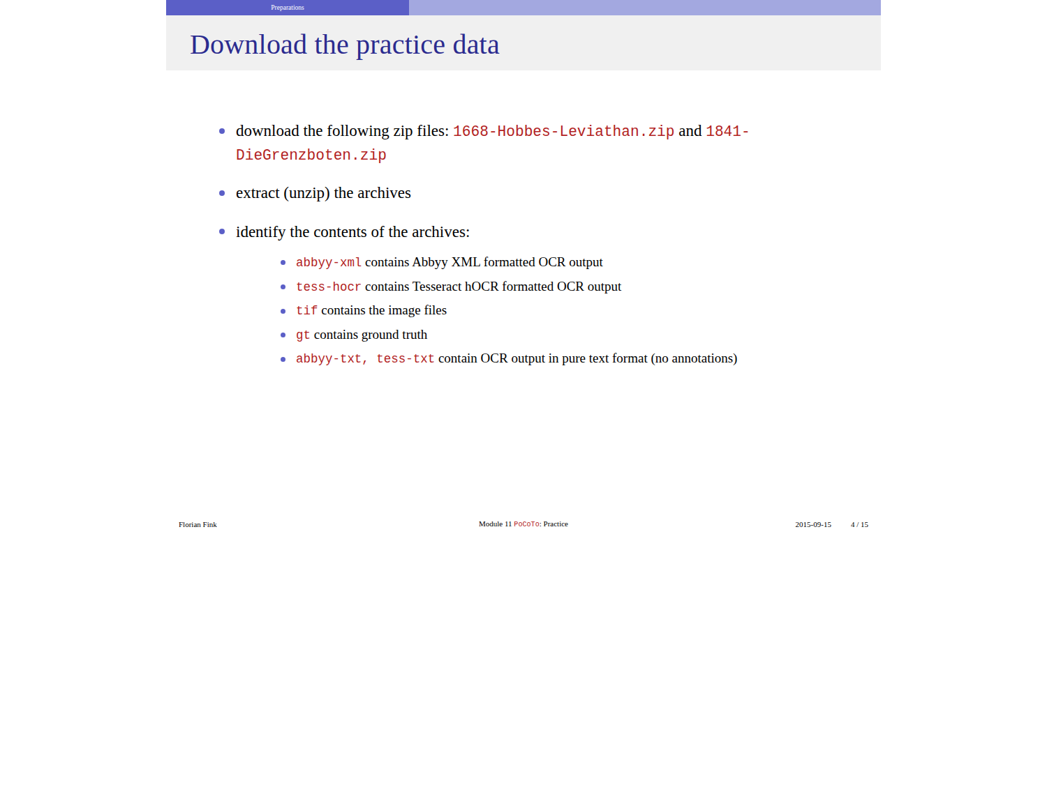Preparations
Download the practice data
download the following zip files: 1668-Hobbes-Leviathan.zip and 1841-DieGrenzboten.zip
extract (unzip) the archives
identify the contents of the archives:
abbyy-xml contains Abbyy XML formatted OCR output
tess-hocr contains Tesseract hOCR formatted OCR output
tif contains the image files
gt contains ground truth
abbyy-txt, tess-txt contain OCR output in pure text format (no annotations)
Florian Fink
Module 11 PoCoTo: Practice
2015-09-154 / 15